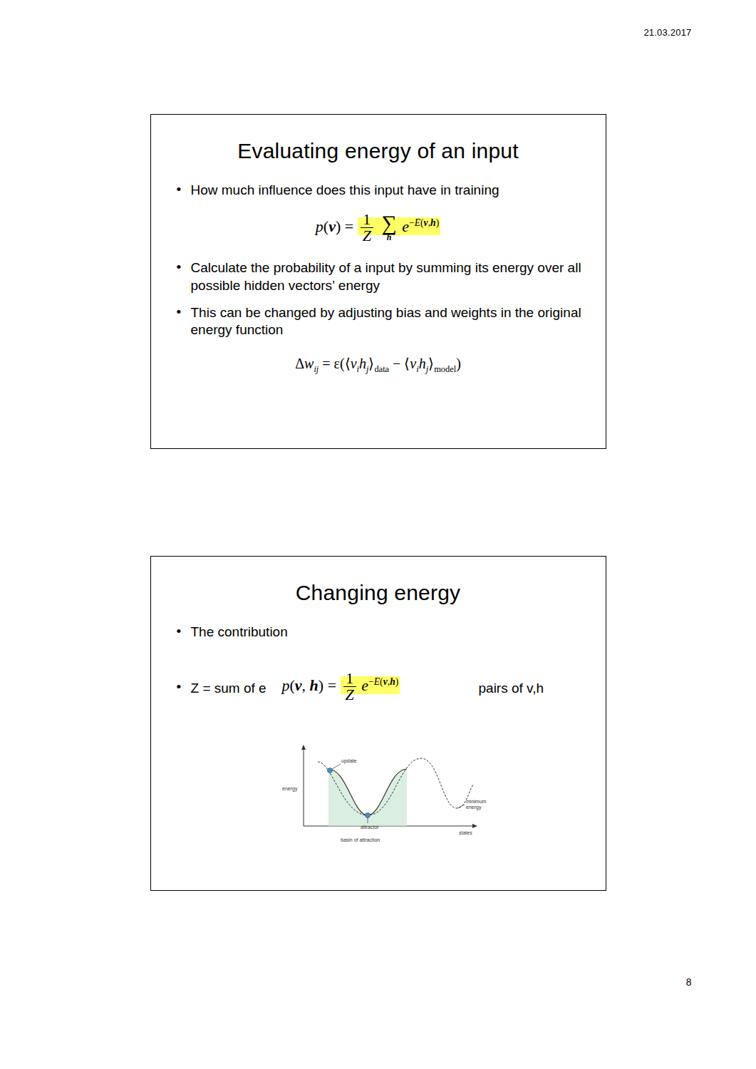21.03.2017
Evaluating energy of an input
How much influence does this input have in training
p(v) = 1 Z ∑h e−E(v,h)
Calculate the probability of a input by summing its energy over all possible hidden vectors’ energy
This can be changed by adjusting bias and weights in the original energy function
Δwij = ε(⟨vihj⟩data − ⟨vihj⟩model)
Changing energy
The contribution
Z = sum of e p(v, h) = 1 Z e−E(v,h) pairs of v,h
energy update attractor minimum energy states basin of attraction
8